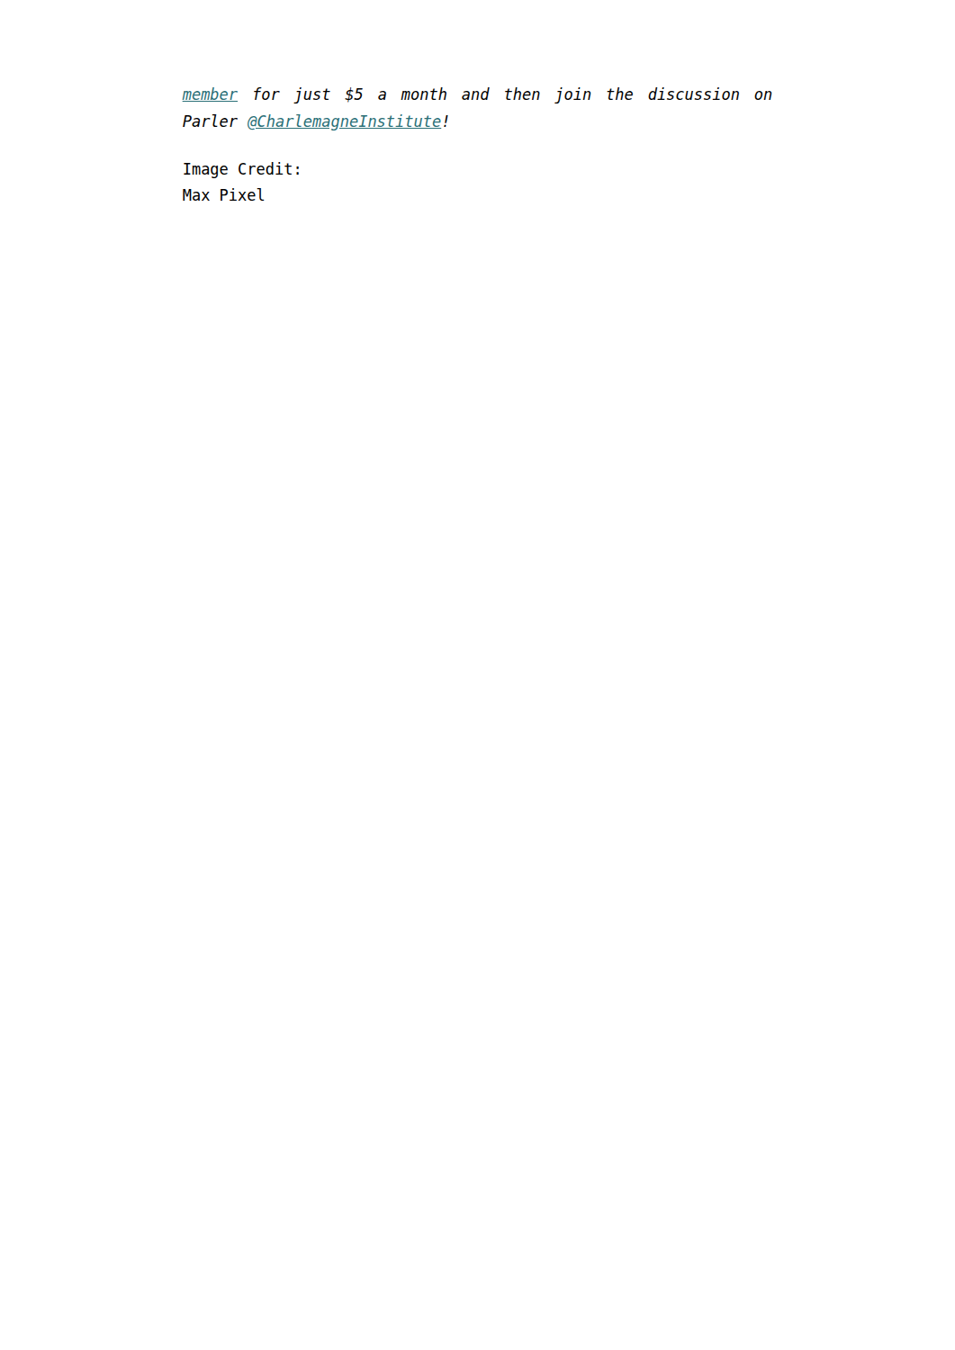member for just $5 a month and then join the discussion on Parler @CharlemagneInstitute!
Image Credit: Max Pixel